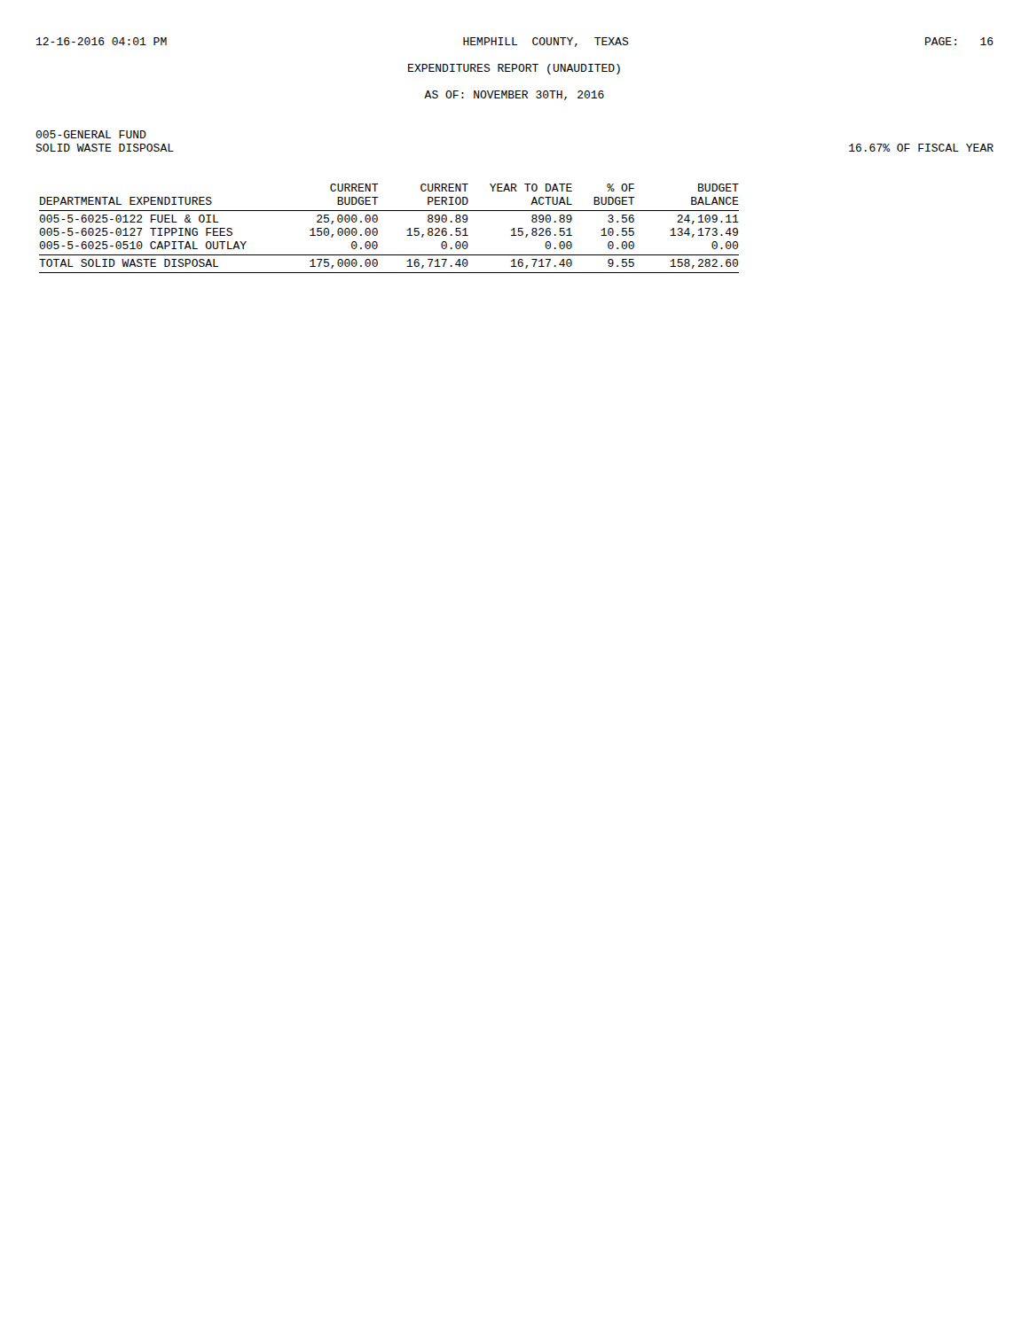12-16-2016 04:01 PM HEMPHILL COUNTY, TEXAS PAGE: 16
EXPENDITURES REPORT (UNAUDITED)
AS OF: NOVEMBER 30TH, 2016
005-GENERAL FUND
SOLID WASTE DISPOSAL 16.67% OF FISCAL YEAR
| | CURRENT | CURRENT | YEAR TO DATE | % OF | BUDGET |
| --- | --- | --- | --- | --- | --- |
| DEPARTMENTAL EXPENDITURES | BUDGET | PERIOD | ACTUAL | BUDGET | BALANCE |
| 005-5-6025-0122 FUEL & OIL | 25,000.00 | 890.89 | 890.89 | 3.56 | 24,109.11 |
| 005-5-6025-0127 TIPPING FEES | 150,000.00 | 15,826.51 | 15,826.51 | 10.55 | 134,173.49 |
| 005-5-6025-0510 CAPITAL OUTLAY | 0.00 | 0.00 | 0.00 | 0.00 | 0.00 |
| TOTAL SOLID WASTE DISPOSAL | 175,000.00 | 16,717.40 | 16,717.40 | 9.55 | 158,282.60 |